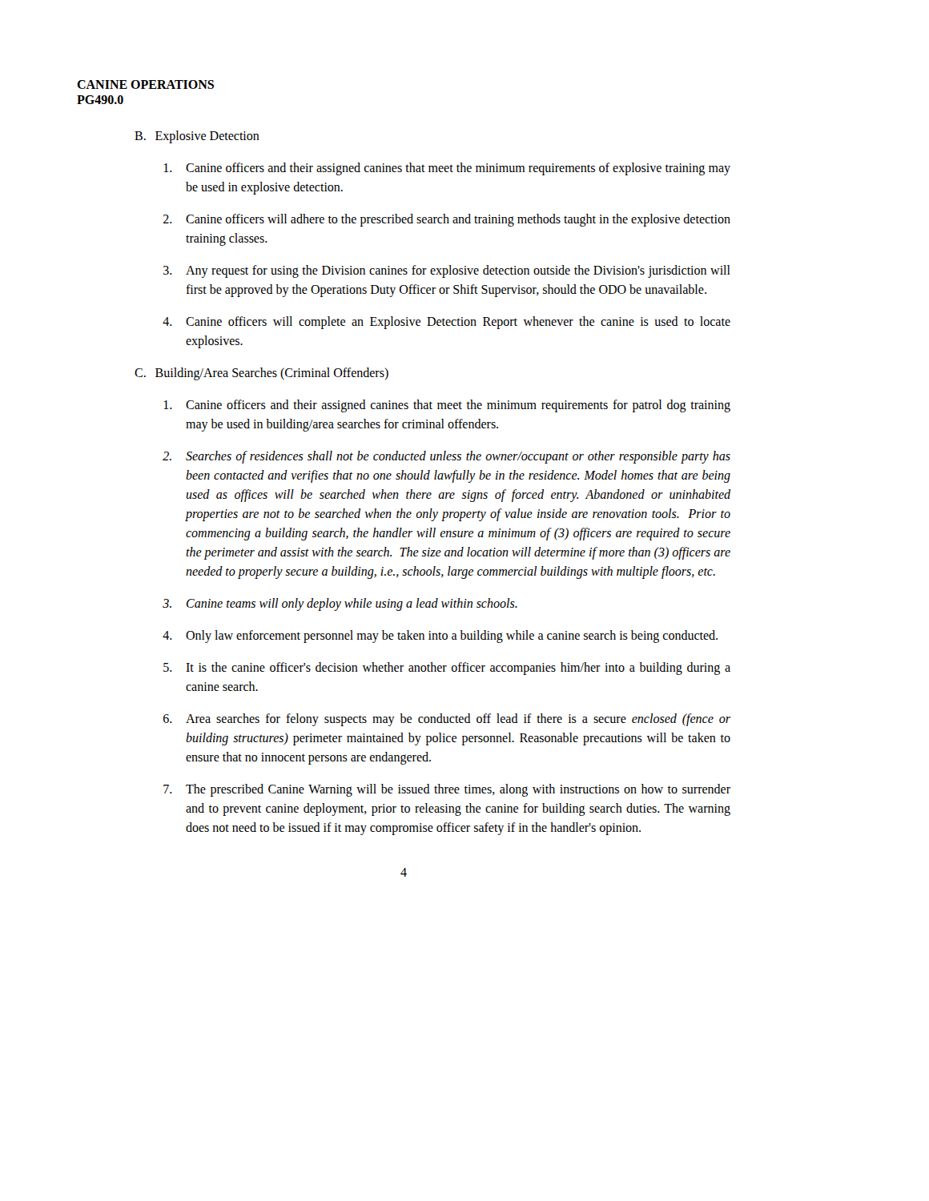CANINE OPERATIONS
PG490.0
B.
Explosive Detection
1.
Canine officers and their assigned canines that meet the minimum requirements of explosive training may be used in explosive detection.
2.
Canine officers will adhere to the prescribed search and training methods taught in the explosive detection training classes.
3.
Any request for using the Division canines for explosive detection outside the Division's jurisdiction will first be approved by the Operations Duty Officer or Shift Supervisor, should the ODO be unavailable.
4.
Canine officers will complete an Explosive Detection Report whenever the canine is used to locate explosives.
C.
Building/Area Searches (Criminal Offenders)
1.
Canine officers and their assigned canines that meet the minimum requirements for patrol dog training may be used in building/area searches for criminal offenders.
2.
Searches of residences shall not be conducted unless the owner/occupant or other responsible party has been contacted and verifies that no one should lawfully be in the residence. Model homes that are being used as offices will be searched when there are signs of forced entry. Abandoned or uninhabited properties are not to be searched when the only property of value inside are renovation tools. Prior to commencing a building search, the handler will ensure a minimum of (3) officers are required to secure the perimeter and assist with the search. The size and location will determine if more than (3) officers are needed to properly secure a building, i.e., schools, large commercial buildings with multiple floors, etc.
3.
Canine teams will only deploy while using a lead within schools.
4.
Only law enforcement personnel may be taken into a building while a canine search is being conducted.
5.
It is the canine officer's decision whether another officer accompanies him/her into a building during a canine search.
6.
Area searches for felony suspects may be conducted off lead if there is a secure enclosed (fence or building structures) perimeter maintained by police personnel. Reasonable precautions will be taken to ensure that no innocent persons are endangered.
7.
The prescribed Canine Warning will be issued three times, along with instructions on how to surrender and to prevent canine deployment, prior to releasing the canine for building search duties. The warning does not need to be issued if it may compromise officer safety if in the handler's opinion.
4